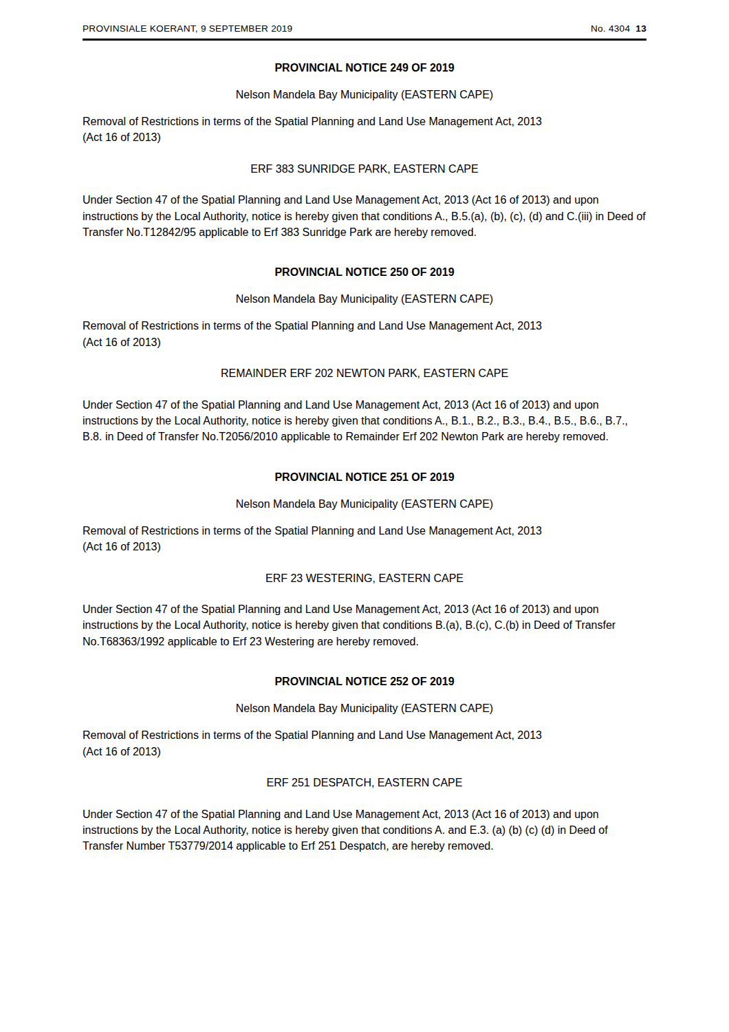PROVINSIALE KOERANT, 9 SEPTEMBER 2019 No. 4304 13
Provincial Notice 249 of 2019
Nelson Mandela Bay Municipality (EASTERN CAPE)
Removal of Restrictions in terms of the Spatial Planning and Land Use Management Act, 2013 (Act 16 of 2013)
Erf 383 Sunridge Park, Eastern Cape
Under Section 47 of the Spatial Planning and Land Use Management Act, 2013 (Act 16 of 2013) and upon instructions by the Local Authority, notice is hereby given that conditions A., B.5.(a), (b), (c), (d) and C.(iii) in Deed of Transfer No.T12842/95 applicable to Erf 383 Sunridge Park are hereby removed.
Provincial Notice 250 of 2019
Nelson Mandela Bay Municipality (EASTERN CAPE)
Removal of Restrictions in terms of the Spatial Planning and Land Use Management Act, 2013 (Act 16 of 2013)
Remainder Erf 202 Newton Park, Eastern Cape
Under Section 47 of the Spatial Planning and Land Use Management Act, 2013 (Act 16 of 2013) and upon instructions by the Local Authority, notice is hereby given that conditions A., B.1., B.2., B.3., B.4., B.5., B.6., B.7., B.8. in Deed of Transfer No.T2056/2010 applicable to Remainder Erf 202 Newton Park are hereby removed.
Provincial Notice 251 of 2019
Nelson Mandela Bay Municipality (EASTERN CAPE)
Removal of Restrictions in terms of the Spatial Planning and Land Use Management Act, 2013 (Act 16 of 2013)
Erf 23 Westering, Eastern Cape
Under Section 47 of the Spatial Planning and Land Use Management Act, 2013 (Act 16 of 2013) and upon instructions by the Local Authority, notice is hereby given that conditions B.(a), B.(c), C.(b) in Deed of Transfer No.T68363/1992 applicable to Erf 23 Westering are hereby removed.
Provincial Notice 252 of 2019
Nelson Mandela Bay Municipality (EASTERN CAPE)
Removal of Restrictions in terms of the Spatial Planning and Land Use Management Act, 2013 (Act 16 of 2013)
Erf 251 Despatch, Eastern Cape
Under Section 47 of the Spatial Planning and Land Use Management Act, 2013 (Act 16 of 2013) and upon instructions by the Local Authority, notice is hereby given that conditions A. and E.3. (a) (b) (c) (d) in Deed of Transfer Number T53779/2014 applicable to Erf 251 Despatch, are hereby removed.